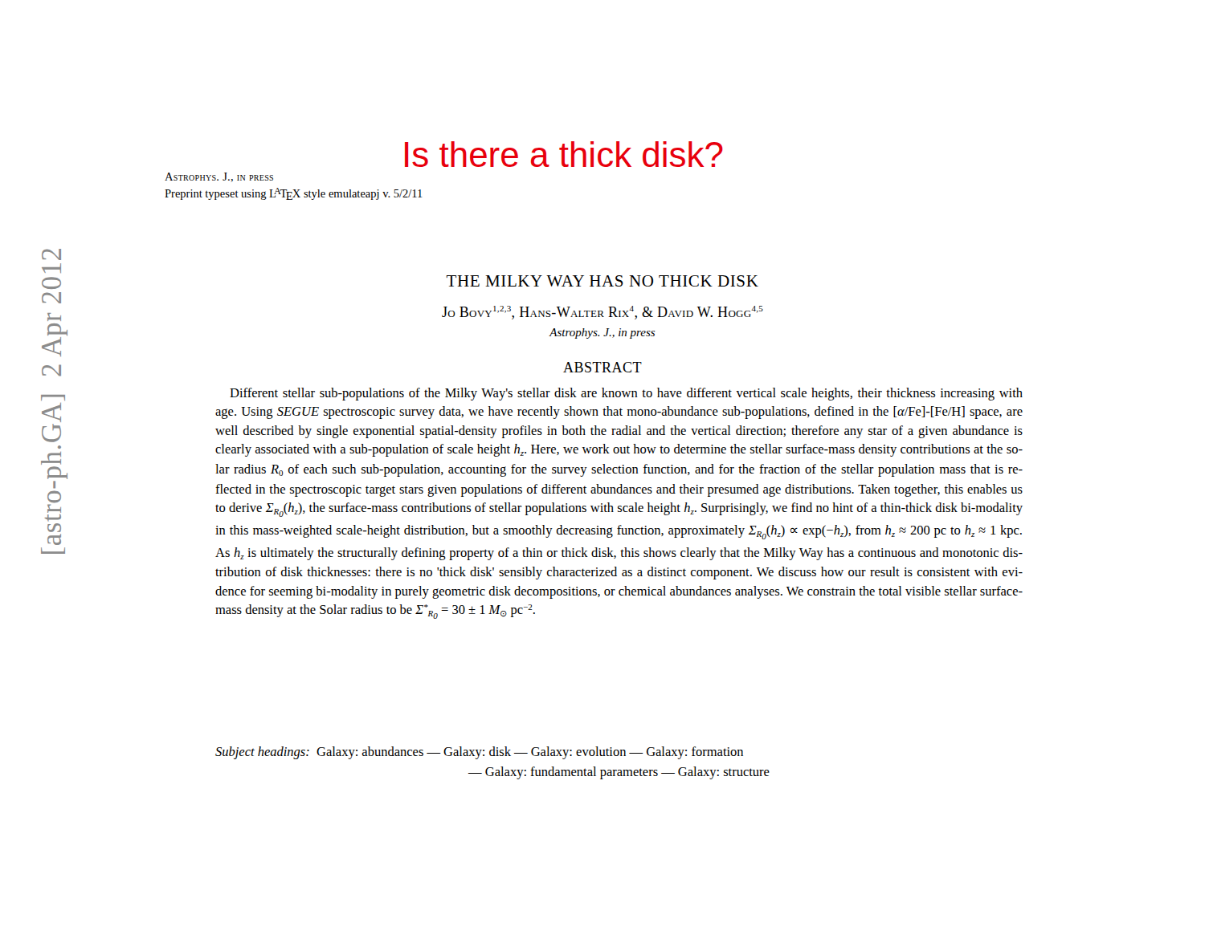[astro-ph.GA] 2 Apr 2012
Is there a thick disk?
Astrophys. J., in press
Preprint typeset using LATEX style emulateapj v. 5/2/11
The Milky Way has no thick disk
Jo Bovy1,2,3, Hans-Walter Rix4, & David W. Hogg4,5
Astrophys. J., in press
ABSTRACT
Different stellar sub-populations of the Milky Way's stellar disk are known to have different vertical scale heights, their thickness increasing with age. Using SEGUE spectroscopic survey data, we have recently shown that mono-abundance sub-populations, defined in the [α/Fe]-[Fe/H] space, are well described by single exponential spatial-density profiles in both the radial and the vertical direction; therefore any star of a given abundance is clearly associated with a sub-population of scale height hz. Here, we work out how to determine the stellar surface-mass density contributions at the solar radius R0 of each such sub-population, accounting for the survey selection function, and for the fraction of the stellar population mass that is reflected in the spectroscopic target stars given populations of different abundances and their presumed age distributions. Taken together, this enables us to derive ΣR0(hz), the surface-mass contributions of stellar populations with scale height hz. Surprisingly, we find no hint of a thin-thick disk bi-modality in this mass-weighted scale-height distribution, but a smoothly decreasing function, approximately ΣR0(hz) ∝ exp(−hz), from hz ≈ 200 pc to hz ≈ 1 kpc. As hz is ultimately the structurally defining property of a thin or thick disk, this shows clearly that the Milky Way has a continuous and monotonic distribution of disk thicknesses: there is no 'thick disk' sensibly characterized as a distinct component. We discuss how our result is consistent with evidence for seeming bi-modality in purely geometric disk decompositions, or chemical abundances analyses. We constrain the total visible stellar surface-mass density at the Solar radius to be Σ*R0 = 30 ± 1 M⊙ pc−2.
Subject headings: Galaxy: abundances — Galaxy: disk — Galaxy: evolution — Galaxy: formation — Galaxy: fundamental parameters — Galaxy: structure